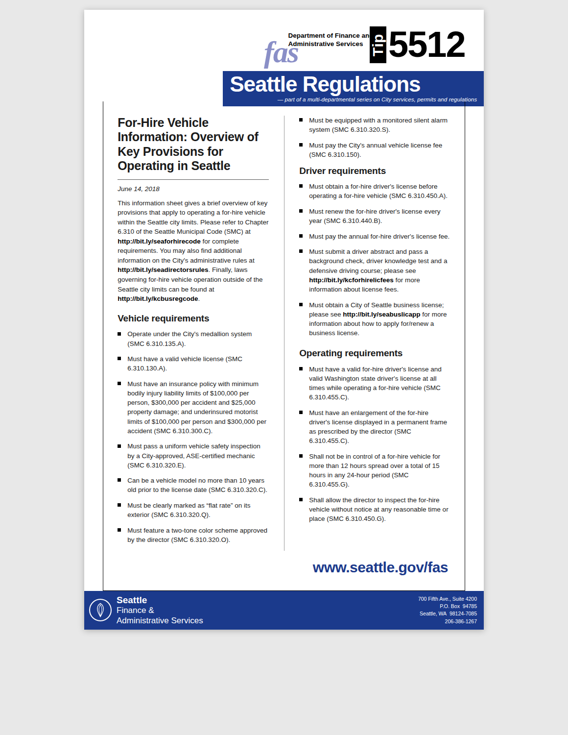fas
Department of Finance and
Administrative Services
Tip
5512
Seattle Regulations
— part of a multi-departmental series on City services, permits and regulations
For-Hire Vehicle Information: Overview of Key Provisions for Operating in Seattle
June 14, 2018
This information sheet gives a brief overview of key provisions that apply to operating a for-hire vehicle within the Seattle city limits. Please refer to Chapter 6.310 of the Seattle Municipal Code (SMC) at http://bit.ly/seaforhirecode for complete requirements. You may also find additional information on the City's administrative rules at http://bit.ly/seadirectorsrules. Finally, laws governing for-hire vehicle operation outside of the Seattle city limits can be found at http://bit.ly/kcbusregcode.
Vehicle requirements
Operate under the City's medallion system (SMC 6.310.135.A).
Must have a valid vehicle license (SMC 6.310.130.A).
Must have an insurance policy with minimum bodily injury liability limits of $100,000 per person, $300,000 per accident and $25,000 property damage; and underinsured motorist limits of $100,000 per person and $300,000 per accident (SMC 6.310.300.C).
Must pass a uniform vehicle safety inspection by a City-approved, ASE-certified mechanic (SMC 6.310.320.E).
Can be a vehicle model no more than 10 years old prior to the license date (SMC 6.310.320.C).
Must be clearly marked as “flat rate” on its exterior (SMC 6.310.320.Q).
Must feature a two-tone color scheme approved by the director (SMC 6.310.320.O).
Must be equipped with a monitored silent alarm system (SMC 6.310.320.S).
Must pay the City's annual vehicle license fee (SMC 6.310.150).
Driver requirements
Must obtain a for-hire driver's license before operating a for-hire vehicle (SMC 6.310.450.A).
Must renew the for-hire driver's license every year (SMC 6.310.440.B).
Must pay the annual for-hire driver's license fee.
Must submit a driver abstract and pass a background check, driver knowledge test and a defensive driving course; please see http://bit.ly/kcforhirelicfees for more information about license fees.
Must obtain a City of Seattle business license; please see http://bit.ly/seabuslicapp for more information about how to apply for/renew a business license.
Operating requirements
Must have a valid for-hire driver's license and valid Washington state driver's license at all times while operating a for-hire vehicle (SMC 6.310.455.C).
Must have an enlargement of the for-hire driver's license displayed in a permanent frame as prescribed by the director (SMC 6.310.455.C).
Shall not be in control of a for-hire vehicle for more than 12 hours spread over a total of 15 hours in any 24-hour period (SMC 6.310.455.G).
Shall allow the director to inspect the for-hire vehicle without notice at any reasonable time or place (SMC 6.310.450.G).
www.seattle.gov/fas
Seattle
Finance &
Administrative Services
700 Fifth Ave., Suite 4200
P.O. Box 94785
Seattle, WA 98124-7085
206-386-1267